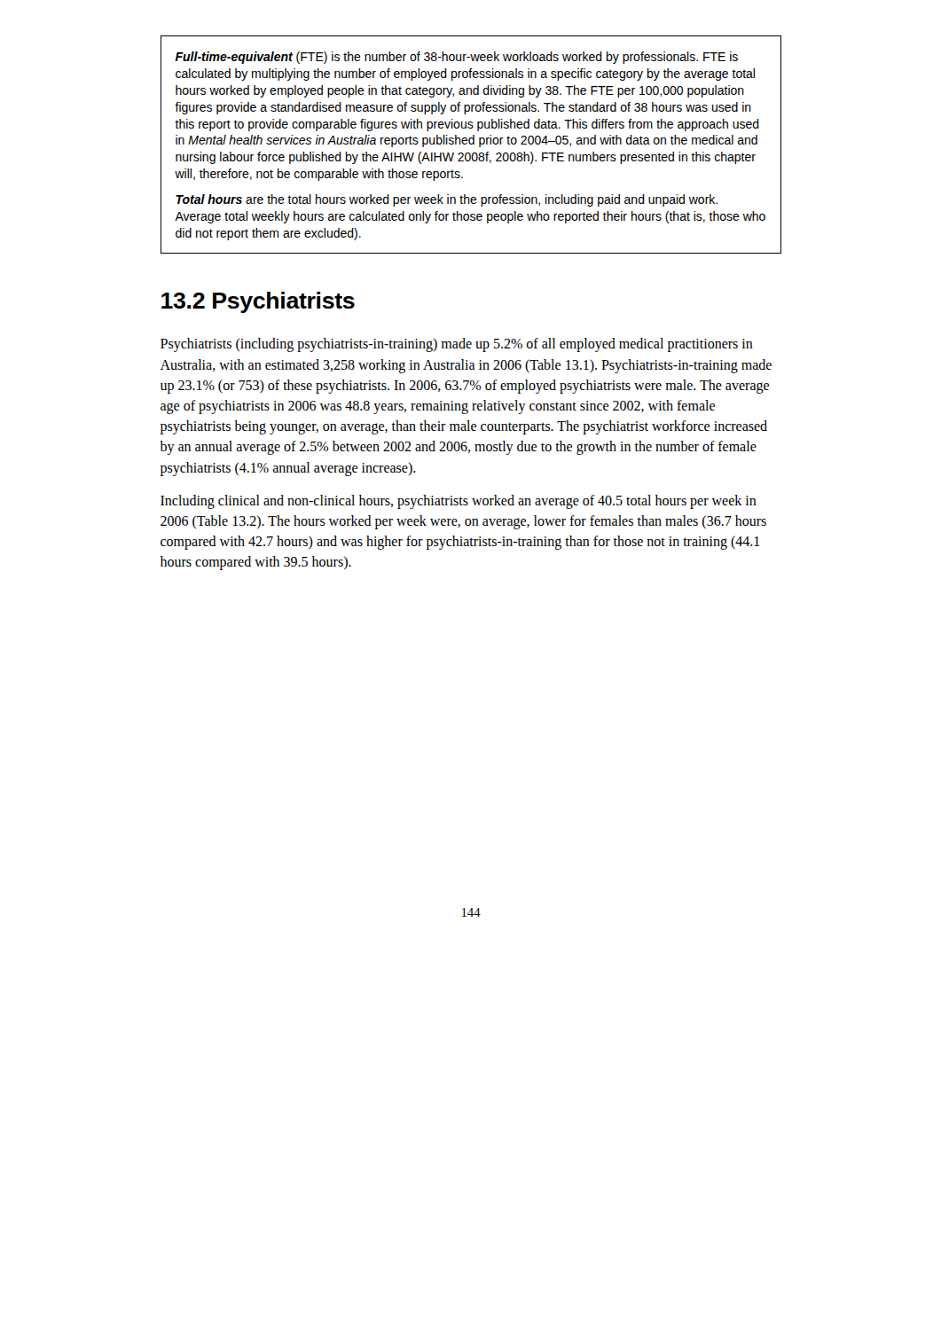Full-time-equivalent (FTE) is the number of 38-hour-week workloads worked by professionals. FTE is calculated by multiplying the number of employed professionals in a specific category by the average total hours worked by employed people in that category, and dividing by 38. The FTE per 100,000 population figures provide a standardised measure of supply of professionals. The standard of 38 hours was used in this report to provide comparable figures with previous published data. This differs from the approach used in Mental health services in Australia reports published prior to 2004–05, and with data on the medical and nursing labour force published by the AIHW (AIHW 2008f, 2008h). FTE numbers presented in this chapter will, therefore, not be comparable with those reports.
Total hours are the total hours worked per week in the profession, including paid and unpaid work. Average total weekly hours are calculated only for those people who reported their hours (that is, those who did not report them are excluded).
13.2 Psychiatrists
Psychiatrists (including psychiatrists-in-training) made up 5.2% of all employed medical practitioners in Australia, with an estimated 3,258 working in Australia in 2006 (Table 13.1). Psychiatrists-in-training made up 23.1% (or 753) of these psychiatrists. In 2006, 63.7% of employed psychiatrists were male. The average age of psychiatrists in 2006 was 48.8 years, remaining relatively constant since 2002, with female psychiatrists being younger, on average, than their male counterparts. The psychiatrist workforce increased by an annual average of 2.5% between 2002 and 2006, mostly due to the growth in the number of female psychiatrists (4.1% annual average increase).
Including clinical and non-clinical hours, psychiatrists worked an average of 40.5 total hours per week in 2006 (Table 13.2). The hours worked per week were, on average, lower for females than males (36.7 hours compared with 42.7 hours) and was higher for psychiatrists-in-training than for those not in training (44.1 hours compared with 39.5 hours).
144